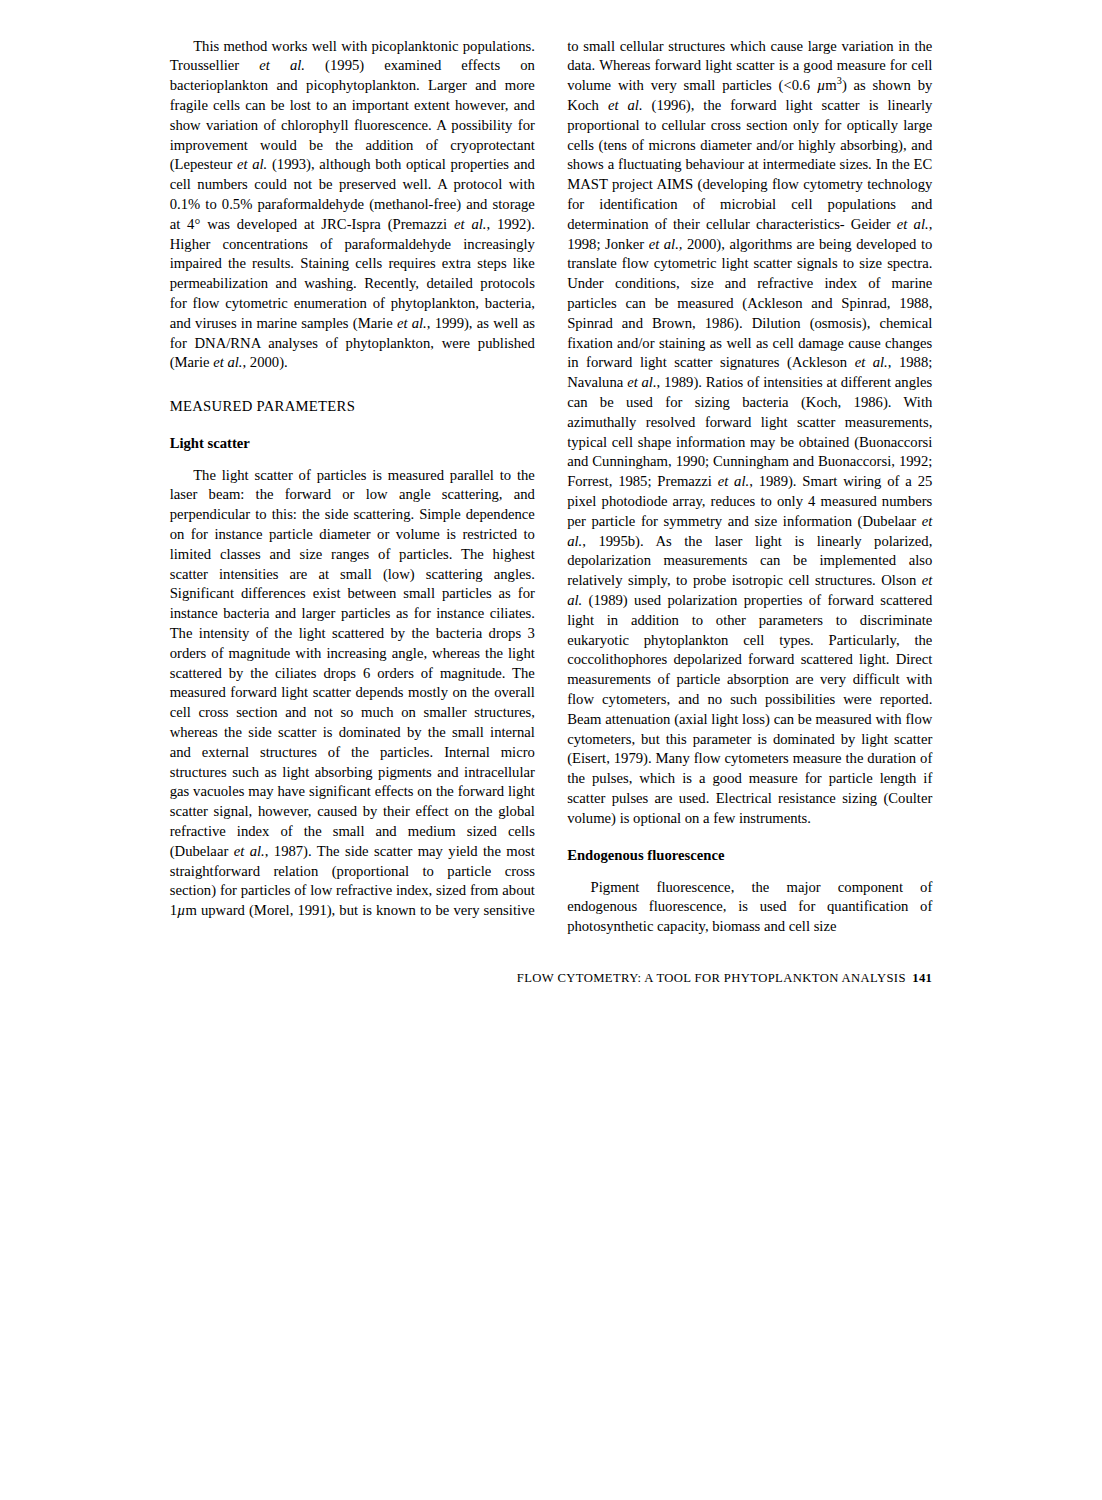This method works well with picoplanktonic populations. Troussellier et al. (1995) examined effects on bacterioplankton and picophytoplankton. Larger and more fragile cells can be lost to an important extent however, and show variation of chlorophyll fluorescence. A possibility for improvement would be the addition of cryoprotectant (Lepesteur et al. (1993), although both optical properties and cell numbers could not be preserved well. A protocol with 0.1% to 0.5% paraformaldehyde (methanol-free) and storage at 4° was developed at JRC-Ispra (Premazzi et al., 1992). Higher concentrations of paraformaldehyde increasingly impaired the results. Staining cells requires extra steps like permeabilization and washing. Recently, detailed protocols for flow cytometric enumeration of phytoplankton, bacteria, and viruses in marine samples (Marie et al., 1999), as well as for DNA/RNA analyses of phytoplankton, were published (Marie et al., 2000).
Measured parameters
Light scatter
The light scatter of particles is measured parallel to the laser beam: the forward or low angle scattering, and perpendicular to this: the side scattering. Simple dependence on for instance particle diameter or volume is restricted to limited classes and size ranges of particles. The highest scatter intensities are at small (low) scattering angles. Significant differences exist between small particles as for instance bacteria and larger particles as for instance ciliates. The intensity of the light scattered by the bacteria drops 3 orders of magnitude with increasing angle, whereas the light scattered by the ciliates drops 6 orders of magnitude. The measured forward light scatter depends mostly on the overall cell cross section and not so much on smaller structures, whereas the side scatter is dominated by the small internal and external structures of the particles. Internal micro structures such as light absorbing pigments and intracellular gas vacuoles may have significant effects on the forward light scatter signal, however, caused by their effect on the global refractive index of the small and medium sized cells (Dubelaar et al., 1987). The side scatter may yield the most straightforward relation (proportional to particle cross section) for particles of low refractive index, sized from about 1µm upward (Morel, 1991), but is known to be very sensitive to small cellular structures which cause large variation in the data. Whereas forward light scatter is a good measure for cell volume with very small particles (<0.6 µm3) as shown by Koch et al. (1996), the forward light scatter is linearly proportional to cellular cross section only for optically large cells (tens of microns diameter and/or highly absorbing), and shows a fluctuating behaviour at intermediate sizes. In the EC MAST project AIMS (developing flow cytometry technology for identification of microbial cell populations and determination of their cellular characteristics- Geider et al., 1998; Jonker et al., 2000), algorithms are being developed to translate flow cytometric light scatter signals to size spectra. Under conditions, size and refractive index of marine particles can be measured (Ackleson and Spinrad, 1988, Spinrad and Brown, 1986). Dilution (osmosis), chemical fixation and/or staining as well as cell damage cause changes in forward light scatter signatures (Ackleson et al., 1988; Navaluna et al., 1989). Ratios of intensities at different angles can be used for sizing bacteria (Koch, 1986). With azimuthally resolved forward light scatter measurements, typical cell shape information may be obtained (Buonaccorsi and Cunningham, 1990; Cunningham and Buonaccorsi, 1992; Forrest, 1985; Premazzi et al., 1989). Smart wiring of a 25 pixel photodiode array, reduces to only 4 measured numbers per particle for symmetry and size information (Dubelaar et al., 1995b). As the laser light is linearly polarized, depolarization measurements can be implemented also relatively simply, to probe isotropic cell structures. Olson et al. (1989) used polarization properties of forward scattered light in addition to other parameters to discriminate eukaryotic phytoplankton cell types. Particularly, the coccolithophores depolarized forward scattered light. Direct measurements of particle absorption are very difficult with flow cytometers, and no such possibilities were reported. Beam attenuation (axial light loss) can be measured with flow cytometers, but this parameter is dominated by light scatter (Eisert, 1979). Many flow cytometers measure the duration of the pulses, which is a good measure for particle length if scatter pulses are used. Electrical resistance sizing (Coulter volume) is optional on a few instruments.
Endogenous fluorescence
Pigment fluorescence, the major component of endogenous fluorescence, is used for quantification of photosynthetic capacity, biomass and cell size
Flow cytometry: a tool for phytoplankton analysis 141